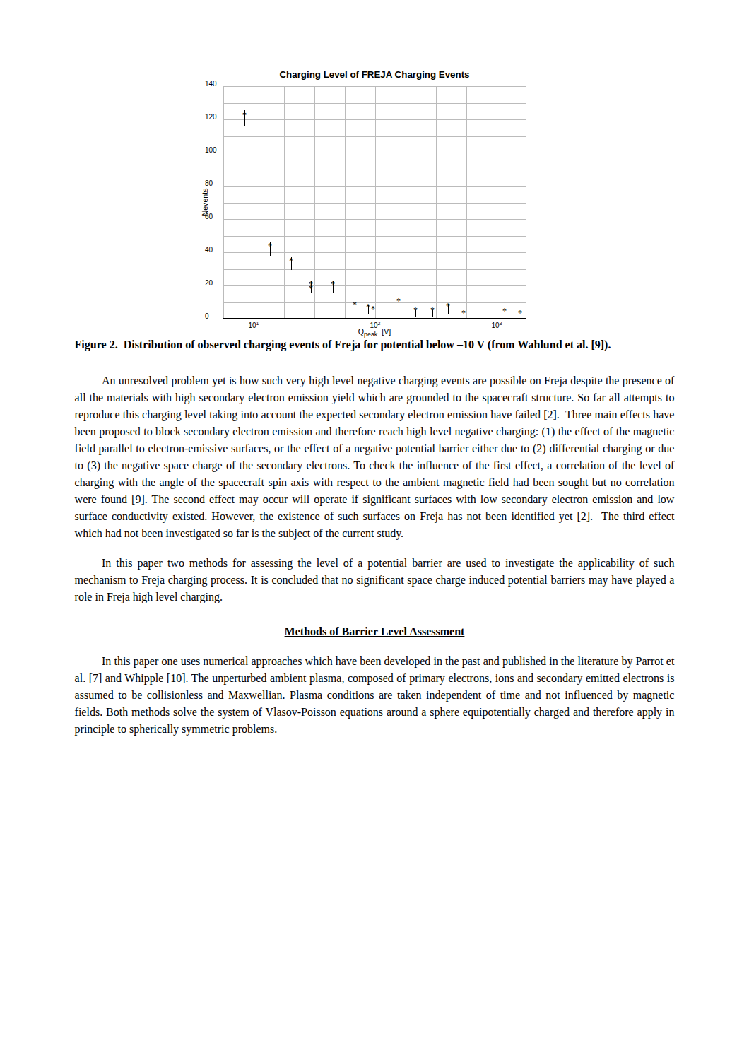Charging Level of FREJA Charging Events
Nevents Qpeak [V] 140 120 100 80 60 40 20 0 101 102 103
Figure 2. Distribution of observed charging events of Freja for potential below –10 V (from Wahlund et al. [9]).
An unresolved problem yet is how such very high level negative charging events are possible on Freja despite the presence of all the materials with high secondary electron emission yield which are grounded to the spacecraft structure. So far all attempts to reproduce this charging level taking into account the expected secondary electron emission have failed [2]. Three main effects have been proposed to block secondary electron emission and therefore reach high level negative charging: (1) the effect of the magnetic field parallel to electron-emissive surfaces, or the effect of a negative potential barrier either due to (2) differential charging or due to (3) the negative space charge of the secondary electrons. To check the influence of the first effect, a correlation of the level of charging with the angle of the spacecraft spin axis with respect to the ambient magnetic field had been sought but no correlation were found [9]. The second effect may occur will operate if significant surfaces with low secondary electron emission and low surface conductivity existed. However, the existence of such surfaces on Freja has not been identified yet [2]. The third effect which had not been investigated so far is the subject of the current study.
In this paper two methods for assessing the level of a potential barrier are used to investigate the applicability of such mechanism to Freja charging process. It is concluded that no significant space charge induced potential barriers may have played a role in Freja high level charging.
Methods of Barrier Level Assessment
In this paper one uses numerical approaches which have been developed in the past and published in the literature by Parrot et al. [7] and Whipple [10]. The unperturbed ambient plasma, composed of primary electrons, ions and secondary emitted electrons is assumed to be collisionless and Maxwellian. Plasma conditions are taken independent of time and not influenced by magnetic fields. Both methods solve the system of Vlasov-Poisson equations around a sphere equipotentially charged and therefore apply in principle to spherically symmetric problems.